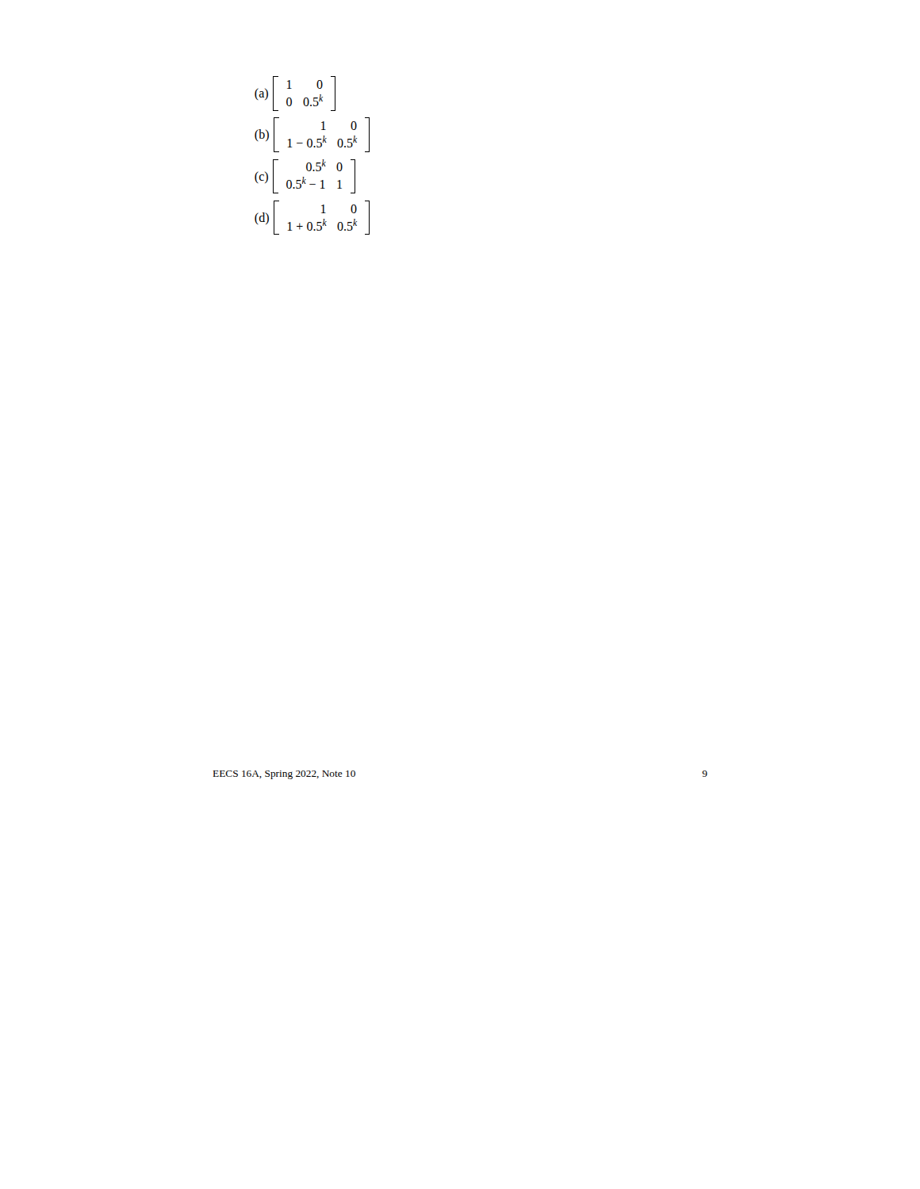(a)
| 1 | 0 |
| 0 | 0.5 k |
(b)
| 1 | 0 |
| 1 − 0.5 k | 0.5 k |
(c)
| 0.5 k | 0 |
| 0.5 k − 1 | 1 |
(d)
| 1 | 0 |
| 1 + 0.5 k | 0.5 k |
EECS 16A, Spring 2022, Note 10 9